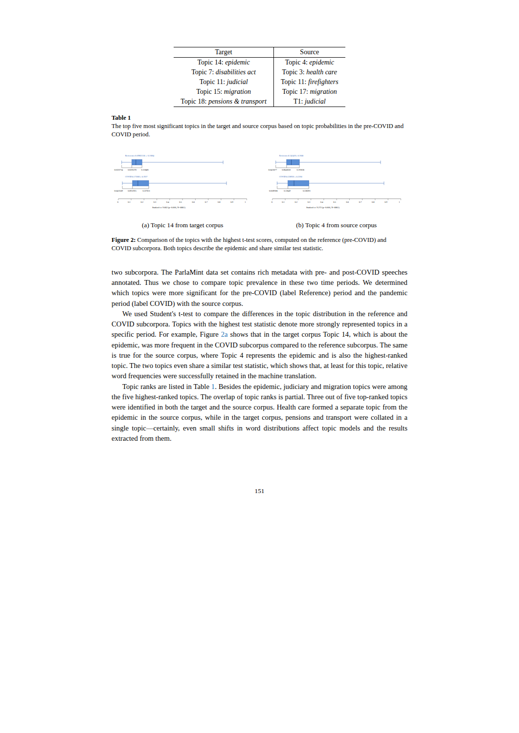| Target | Source |
| --- | --- |
| Topic 14: epidemic | Topic 4: epidemic |
| Topic 7: disabilities act | Topic 3: health care |
| Topic 11: judicial | Topic 11: firefighters |
| Topic 15: migration | Topic 17: migration |
| Topic 18: pensions & transport | T1: judicial |
Table 1
The top five most significant topics in the target and source corpus based on topic probabilities in the pre-COVID and COVID period.
Reference:0.0983156 ± 0.1084 0.0323734 0.0595378 0.118481 COVID:0.173681± 0.1927 0.0412569 0.0951925 0.227611 0 0.1 0.2 0.3 0.4 0.5 0.6 0.7 0.8 0.9 1 Student's t: 9.662 (p=0.000, N=6861)
(a) Topic 14 from target corpus
Reference:0.145416± 0.1600 0.0413677 0.0843658 0.191836 COVID:0.228936 ± 0.2260 0.0589186 0.13649 0.338393 0 0.1 0.2 0.3 0.4 0.5 0.6 0.7 0.8 0.9 1 Student's t: 9.272 (p=0.000, N=6861)
(b) Topic 4 from source corpus
Figure 2: Comparison of the topics with the highest t-test scores, computed on the reference (pre-COVID) and COVID subcorpora. Both topics describe the epidemic and share similar test statistic.
two subcorpora. The ParlaMint data set contains rich metadata with pre- and post-COVID speeches annotated. Thus we chose to compare topic prevalence in these two time periods. We determined which topics were more significant for the pre-COVID (label Reference) period and the pandemic period (label COVID) with the source corpus.
We used Student's t-test to compare the differences in the topic distribution in the reference and COVID subcorpora. Topics with the highest test statistic denote more strongly represented topics in a specific period. For example, Figure 2a shows that in the target corpus Topic 14, which is about the epidemic, was more frequent in the COVID subcorpus compared to the reference subcorpus. The same is true for the source corpus, where Topic 4 represents the epidemic and is also the highest-ranked topic. The two topics even share a similar test statistic, which shows that, at least for this topic, relative word frequencies were successfully retained in the machine translation.
Topic ranks are listed in Table 1. Besides the epidemic, judiciary and migration topics were among the five highest-ranked topics. The overlap of topic ranks is partial. Three out of five top-ranked topics were identified in both the target and the source corpus. Health care formed a separate topic from the epidemic in the source corpus, while in the target corpus, pensions and transport were collated in a single topic—certainly, even small shifts in word distributions affect topic models and the results extracted from them.
151